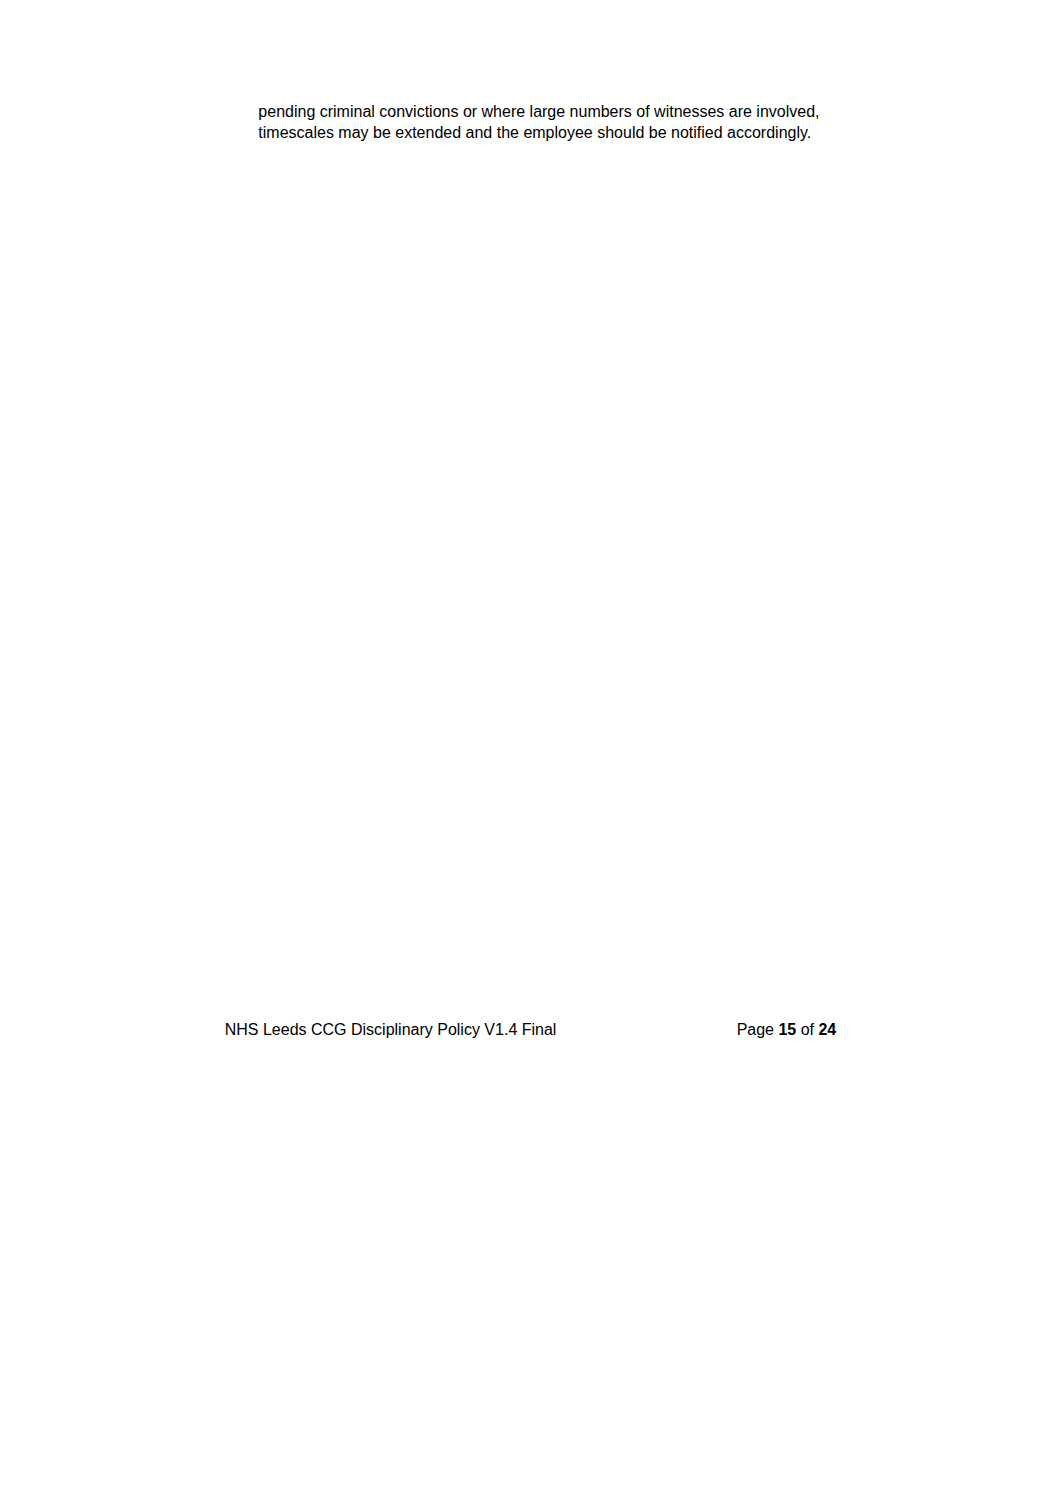pending criminal convictions or where large numbers of witnesses are involved, timescales may be extended and the employee should be notified accordingly.
NHS Leeds CCG Disciplinary Policy V1.4 Final Page 15 of 24